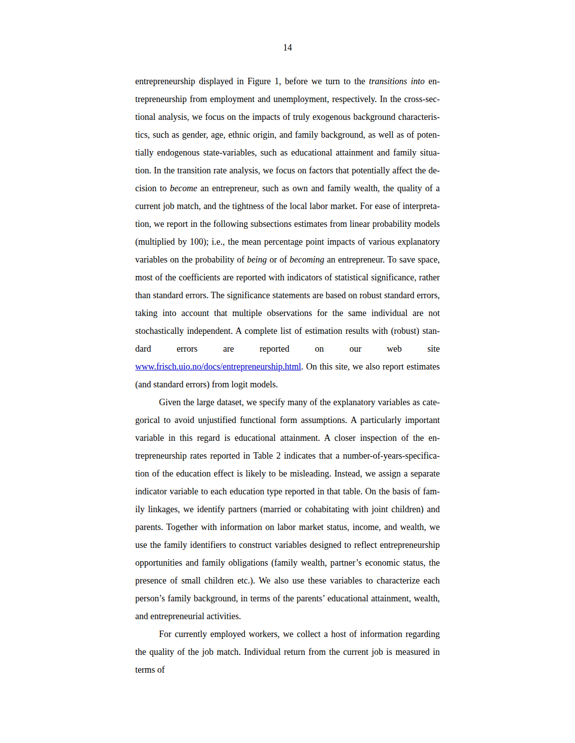14
entrepreneurship displayed in Figure 1, before we turn to the transitions into entrepreneurship from employment and unemployment, respectively. In the cross-sectional analysis, we focus on the impacts of truly exogenous background characteristics, such as gender, age, ethnic origin, and family background, as well as of potentially endogenous state-variables, such as educational attainment and family situation. In the transition rate analysis, we focus on factors that potentially affect the decision to become an entrepreneur, such as own and family wealth, the quality of a current job match, and the tightness of the local labor market. For ease of interpretation, we report in the following subsections estimates from linear probability models (multiplied by 100); i.e., the mean percentage point impacts of various explanatory variables on the probability of being or of becoming an entrepreneur. To save space, most of the coefficients are reported with indicators of statistical significance, rather than standard errors. The significance statements are based on robust standard errors, taking into account that multiple observations for the same individual are not stochastically independent. A complete list of estimation results with (robust) standard errors are reported on our web site www.frisch.uio.no/docs/entrepreneurship.html. On this site, we also report estimates (and standard errors) from logit models.
Given the large dataset, we specify many of the explanatory variables as categorical to avoid unjustified functional form assumptions. A particularly important variable in this regard is educational attainment. A closer inspection of the entrepreneurship rates reported in Table 2 indicates that a number-of-years-specification of the education effect is likely to be misleading. Instead, we assign a separate indicator variable to each education type reported in that table. On the basis of family linkages, we identify partners (married or cohabitating with joint children) and parents. Together with information on labor market status, income, and wealth, we use the family identifiers to construct variables designed to reflect entrepreneurship opportunities and family obligations (family wealth, partner’s economic status, the presence of small children etc.). We also use these variables to characterize each person’s family background, in terms of the parents’ educational attainment, wealth, and entrepreneurial activities.
For currently employed workers, we collect a host of information regarding the quality of the job match. Individual return from the current job is measured in terms of